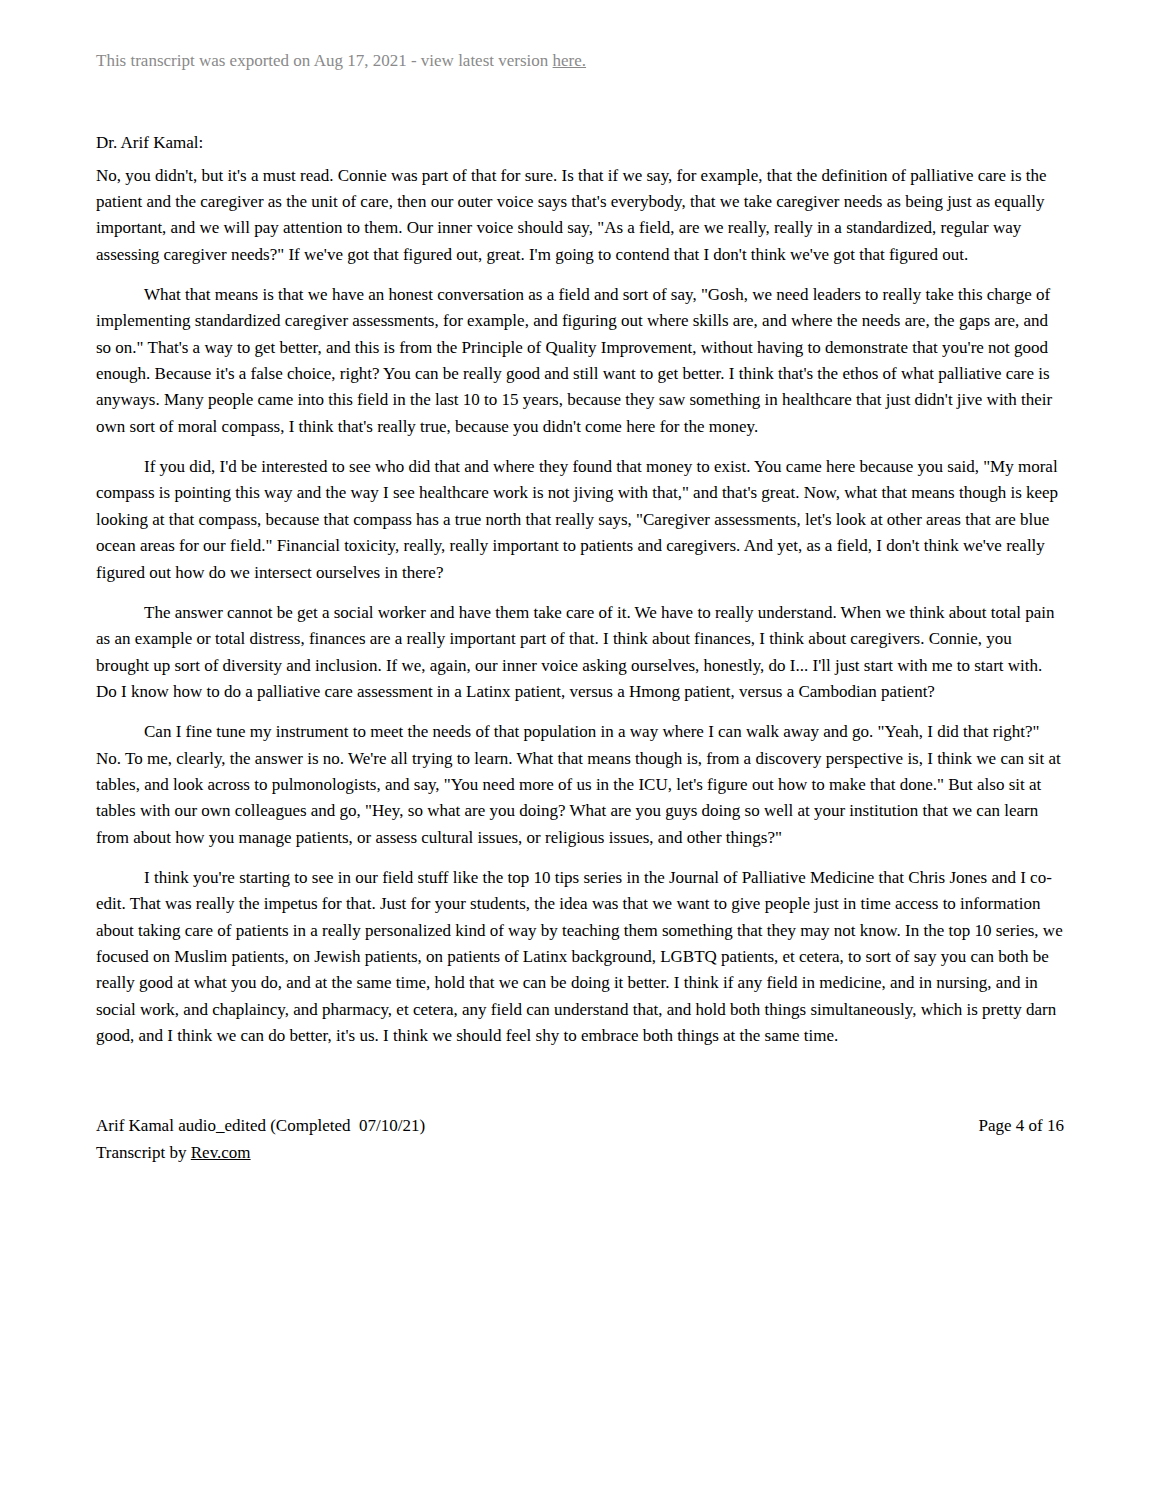This transcript was exported on Aug 17, 2021 - view latest version here.
Dr. Arif Kamal:
No, you didn't, but it's a must read. Connie was part of that for sure. Is that if we say, for example, that the definition of palliative care is the patient and the caregiver as the unit of care, then our outer voice says that's everybody, that we take caregiver needs as being just as equally important, and we will pay attention to them. Our inner voice should say, "As a field, are we really, really in a standardized, regular way assessing caregiver needs?" If we've got that figured out, great. I'm going to contend that I don't think we've got that figured out.
What that means is that we have an honest conversation as a field and sort of say, "Gosh, we need leaders to really take this charge of implementing standardized caregiver assessments, for example, and figuring out where skills are, and where the needs are, the gaps are, and so on." That's a way to get better, and this is from the Principle of Quality Improvement, without having to demonstrate that you're not good enough. Because it's a false choice, right? You can be really good and still want to get better. I think that's the ethos of what palliative care is anyways. Many people came into this field in the last 10 to 15 years, because they saw something in healthcare that just didn't jive with their own sort of moral compass, I think that's really true, because you didn't come here for the money.
If you did, I'd be interested to see who did that and where they found that money to exist. You came here because you said, "My moral compass is pointing this way and the way I see healthcare work is not jiving with that," and that's great. Now, what that means though is keep looking at that compass, because that compass has a true north that really says, "Caregiver assessments, let's look at other areas that are blue ocean areas for our field." Financial toxicity, really, really important to patients and caregivers. And yet, as a field, I don't think we've really figured out how do we intersect ourselves in there?
The answer cannot be get a social worker and have them take care of it. We have to really understand. When we think about total pain as an example or total distress, finances are a really important part of that. I think about finances, I think about caregivers. Connie, you brought up sort of diversity and inclusion. If we, again, our inner voice asking ourselves, honestly, do I... I'll just start with me to start with. Do I know how to do a palliative care assessment in a Latinx patient, versus a Hmong patient, versus a Cambodian patient?
Can I fine tune my instrument to meet the needs of that population in a way where I can walk away and go. "Yeah, I did that right?" No. To me, clearly, the answer is no. We're all trying to learn. What that means though is, from a discovery perspective is, I think we can sit at tables, and look across to pulmonologists, and say, "You need more of us in the ICU, let's figure out how to make that done." But also sit at tables with our own colleagues and go, "Hey, so what are you doing? What are you guys doing so well at your institution that we can learn from about how you manage patients, or assess cultural issues, or religious issues, and other things?"
I think you're starting to see in our field stuff like the top 10 tips series in the Journal of Palliative Medicine that Chris Jones and I co-edit. That was really the impetus for that. Just for your students, the idea was that we want to give people just in time access to information about taking care of patients in a really personalized kind of way by teaching them something that they may not know. In the top 10 series, we focused on Muslim patients, on Jewish patients, on patients of Latinx background, LGBTQ patients, et cetera, to sort of say you can both be really good at what you do, and at the same time, hold that we can be doing it better. I think if any field in medicine, and in nursing, and in social work, and chaplaincy, and pharmacy, et cetera, any field can understand that, and hold both things simultaneously, which is pretty darn good, and I think we can do better, it's us. I think we should feel shy to embrace both things at the same time.
Arif Kamal audio_edited (Completed 07/10/21)
Transcript by Rev.com
Page 4 of 16